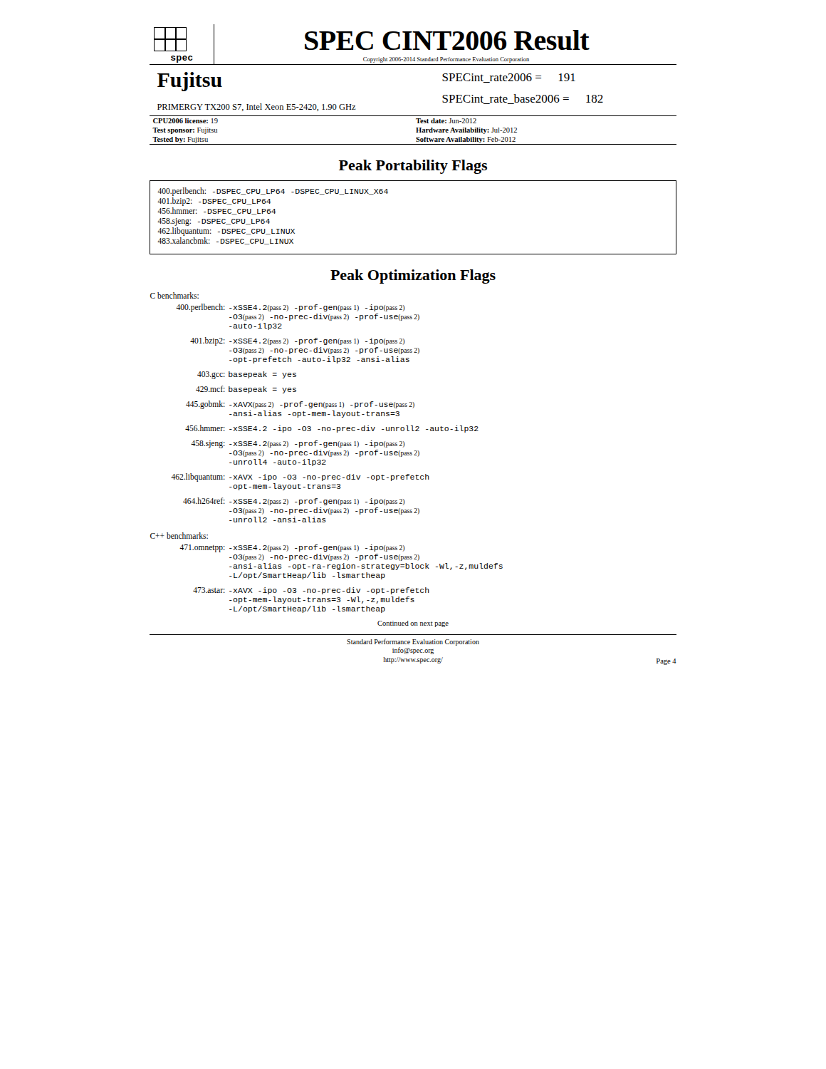spec
SPEC CINT2006 Result
Copyright 2006-2014 Standard Performance Evaluation Corporation
Fujitsu
PRIMERGY TX200 S7, Intel Xeon E5-2420, 1.90 GHz
SPECint_rate2006 = 191
SPECint_rate_base2006 = 182
| CPU2006 license: 19 | Test date: Jun-2012 |
| Test sponsor: Fujitsu | Hardware Availability: Jul-2012 |
| Tested by: Fujitsu | Software Availability: Feb-2012 |
Peak Portability Flags
400.perlbench: -DSPEC_CPU_LP64 -DSPEC_CPU_LINUX_X64
401.bzip2: -DSPEC_CPU_LP64
456.hmmer: -DSPEC_CPU_LP64
458.sjeng: -DSPEC_CPU_LP64
462.libquantum: -DSPEC_CPU_LINUX
483.xalancbmk: -DSPEC_CPU_LINUX
Peak Optimization Flags
C benchmarks:
400.perlbench:
-xSSE4.2(pass 2) -prof-gen(pass 1) -ipo(pass 2)
-O3(pass 2) -no-prec-div(pass 2) -prof-use(pass 2)
-auto-ilp32
401.bzip2:
-xSSE4.2(pass 2) -prof-gen(pass 1) -ipo(pass 2)
-O3(pass 2) -no-prec-div(pass 2) -prof-use(pass 2)
-opt-prefetch -auto-ilp32 -ansi-alias
403.gcc:
basepeak = yes
429.mcf:
basepeak = yes
445.gobmk:
-xAVX(pass 2) -prof-gen(pass 1) -prof-use(pass 2)
-ansi-alias -opt-mem-layout-trans=3
456.hmmer:
-xSSE4.2 -ipo -O3 -no-prec-div -unroll2 -auto-ilp32
458.sjeng:
-xSSE4.2(pass 2) -prof-gen(pass 1) -ipo(pass 2)
-O3(pass 2) -no-prec-div(pass 2) -prof-use(pass 2)
-unroll4 -auto-ilp32
462.libquantum:
-xAVX -ipo -O3 -no-prec-div -opt-prefetch
-opt-mem-layout-trans=3
464.h264ref:
-xSSE4.2(pass 2) -prof-gen(pass 1) -ipo(pass 2)
-O3(pass 2) -no-prec-div(pass 2) -prof-use(pass 2)
-unroll2 -ansi-alias
C++ benchmarks:
471.omnetpp:
-xSSE4.2(pass 2) -prof-gen(pass 1) -ipo(pass 2)
-O3(pass 2) -no-prec-div(pass 2) -prof-use(pass 2)
-ansi-alias -opt-ra-region-strategy=block -Wl,-z,muldefs
-L/opt/SmartHeap/lib -lsmartheap
473.astar:
-xAVX -ipo -O3 -no-prec-div -opt-prefetch
-opt-mem-layout-trans=3 -Wl,-z,muldefs
-L/opt/SmartHeap/lib -lsmartheap
Continued on next page
Standard Performance Evaluation Corporation
info@spec.org
http://www.spec.org/
Page 4